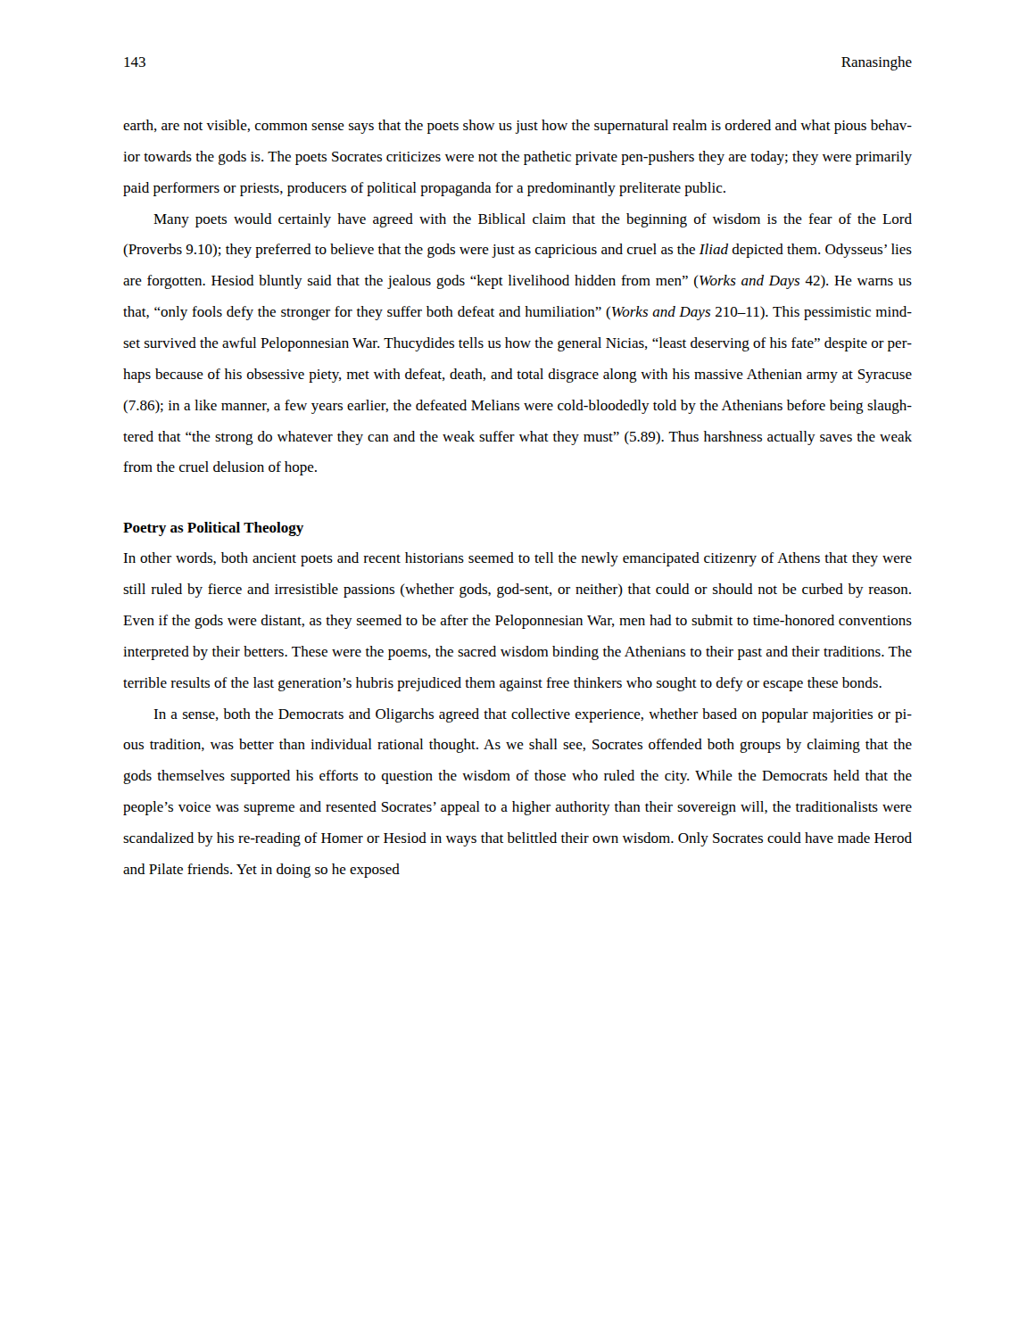143 Ranasinghe
earth, are not visible, common sense says that the poets show us just how the supernatural realm is ordered and what pious behavior towards the gods is. The poets Socrates criticizes were not the pathetic private pen-pushers they are today; they were primarily paid performers or priests, producers of political propaganda for a predominantly preliterate public.
Many poets would certainly have agreed with the Biblical claim that the beginning of wisdom is the fear of the Lord (Proverbs 9.10); they preferred to believe that the gods were just as capricious and cruel as the Iliad depicted them. Odysseus’ lies are forgotten. Hesiod bluntly said that the jealous gods “kept livelihood hidden from men” (Works and Days 42). He warns us that, “only fools defy the stronger for they suffer both defeat and humiliation” (Works and Days 210–11). This pessimistic mindset survived the awful Peloponnesian War. Thucydides tells us how the general Nicias, “least deserving of his fate” despite or perhaps because of his obsessive piety, met with defeat, death, and total disgrace along with his massive Athenian army at Syracuse (7.86); in a like manner, a few years earlier, the defeated Melians were cold-bloodedly told by the Athenians before being slaughtered that “the strong do whatever they can and the weak suffer what they must” (5.89). Thus harshness actually saves the weak from the cruel delusion of hope.
Poetry as Political Theology
In other words, both ancient poets and recent historians seemed to tell the newly emancipated citizenry of Athens that they were still ruled by fierce and irresistible passions (whether gods, god-sent, or neither) that could or should not be curbed by reason. Even if the gods were distant, as they seemed to be after the Peloponnesian War, men had to submit to time-honored conventions interpreted by their betters. These were the poems, the sacred wisdom binding the Athenians to their past and their traditions. The terrible results of the last generation’s hubris prejudiced them against free thinkers who sought to defy or escape these bonds.
In a sense, both the Democrats and Oligarchs agreed that collective experience, whether based on popular majorities or pious tradition, was better than individual rational thought. As we shall see, Socrates offended both groups by claiming that the gods themselves supported his efforts to question the wisdom of those who ruled the city. While the Democrats held that the people’s voice was supreme and resented Socrates’ appeal to a higher authority than their sovereign will, the traditionalists were scandalized by his re-reading of Homer or Hesiod in ways that belittled their own wisdom. Only Socrates could have made Herod and Pilate friends. Yet in doing so he exposed